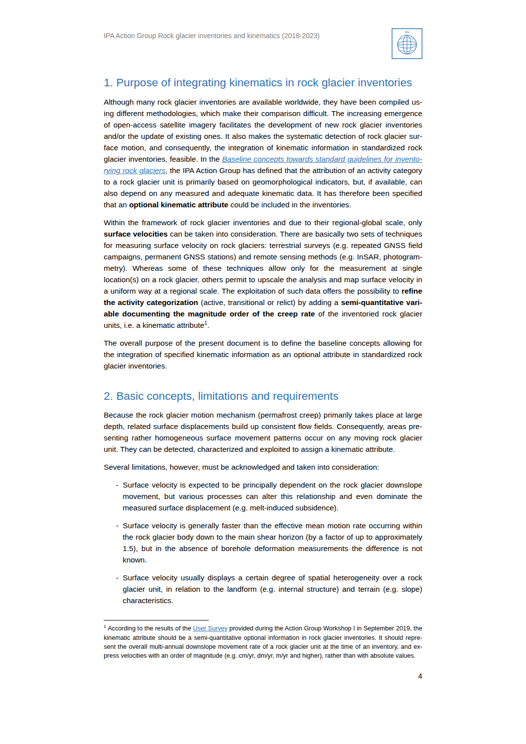IPA Action Group Rock glacier inventories and kinematics (2018-2023)
IPA
1. Purpose of integrating kinematics in rock glacier inventories
Although many rock glacier inventories are available worldwide, they have been compiled using different methodologies, which make their comparison difficult. The increasing emergence of open-access satellite imagery facilitates the development of new rock glacier inventories and/or the update of existing ones. It also makes the systematic detection of rock glacier surface motion, and consequently, the integration of kinematic information in standardized rock glacier inventories, feasible. In the Baseline concepts towards standard guidelines for inventorying rock glaciers, the IPA Action Group has defined that the attribution of an activity category to a rock glacier unit is primarily based on geomorphological indicators, but, if available, can also depend on any measured and adequate kinematic data. It has therefore been specified that an optional kinematic attribute could be included in the inventories.
Within the framework of rock glacier inventories and due to their regional-global scale, only surface velocities can be taken into consideration. There are basically two sets of techniques for measuring surface velocity on rock glaciers: terrestrial surveys (e.g. repeated GNSS field campaigns, permanent GNSS stations) and remote sensing methods (e.g. InSAR, photogrammetry). Whereas some of these techniques allow only for the measurement at single location(s) on a rock glacier, others permit to upscale the analysis and map surface velocity in a uniform way at a regional scale. The exploitation of such data offers the possibility to refine the activity categorization (active, transitional or relict) by adding a semi-quantitative variable documenting the magnitude order of the creep rate of the inventoried rock glacier units, i.e. a kinematic attribute1.
The overall purpose of the present document is to define the baseline concepts allowing for the integration of specified kinematic information as an optional attribute in standardized rock glacier inventories.
2. Basic concepts, limitations and requirements
Because the rock glacier motion mechanism (permafrost creep) primarily takes place at large depth, related surface displacements build up consistent flow fields. Consequently, areas presenting rather homogeneous surface movement patterns occur on any moving rock glacier unit. They can be detected, characterized and exploited to assign a kinematic attribute.
Several limitations, however, must be acknowledged and taken into consideration:
Surface velocity is expected to be principally dependent on the rock glacier downslope movement, but various processes can alter this relationship and even dominate the measured surface displacement (e.g. melt-induced subsidence).
Surface velocity is generally faster than the effective mean motion rate occurring within the rock glacier body down to the main shear horizon (by a factor of up to approximately 1.5), but in the absence of borehole deformation measurements the difference is not known.
Surface velocity usually displays a certain degree of spatial heterogeneity over a rock glacier unit, in relation to the landform (e.g. internal structure) and terrain (e.g. slope) characteristics.
1 According to the results of the User Survey provided during the Action Group Workshop I in September 2019, the kinematic attribute should be a semi-quantitative optional information in rock glacier inventories. It should represent the overall multi-annual downslope movement rate of a rock glacier unit at the time of an inventory, and express velocities with an order of magnitude (e.g. cm/yr, dm/yr, m/yr and higher), rather than with absolute values.
4